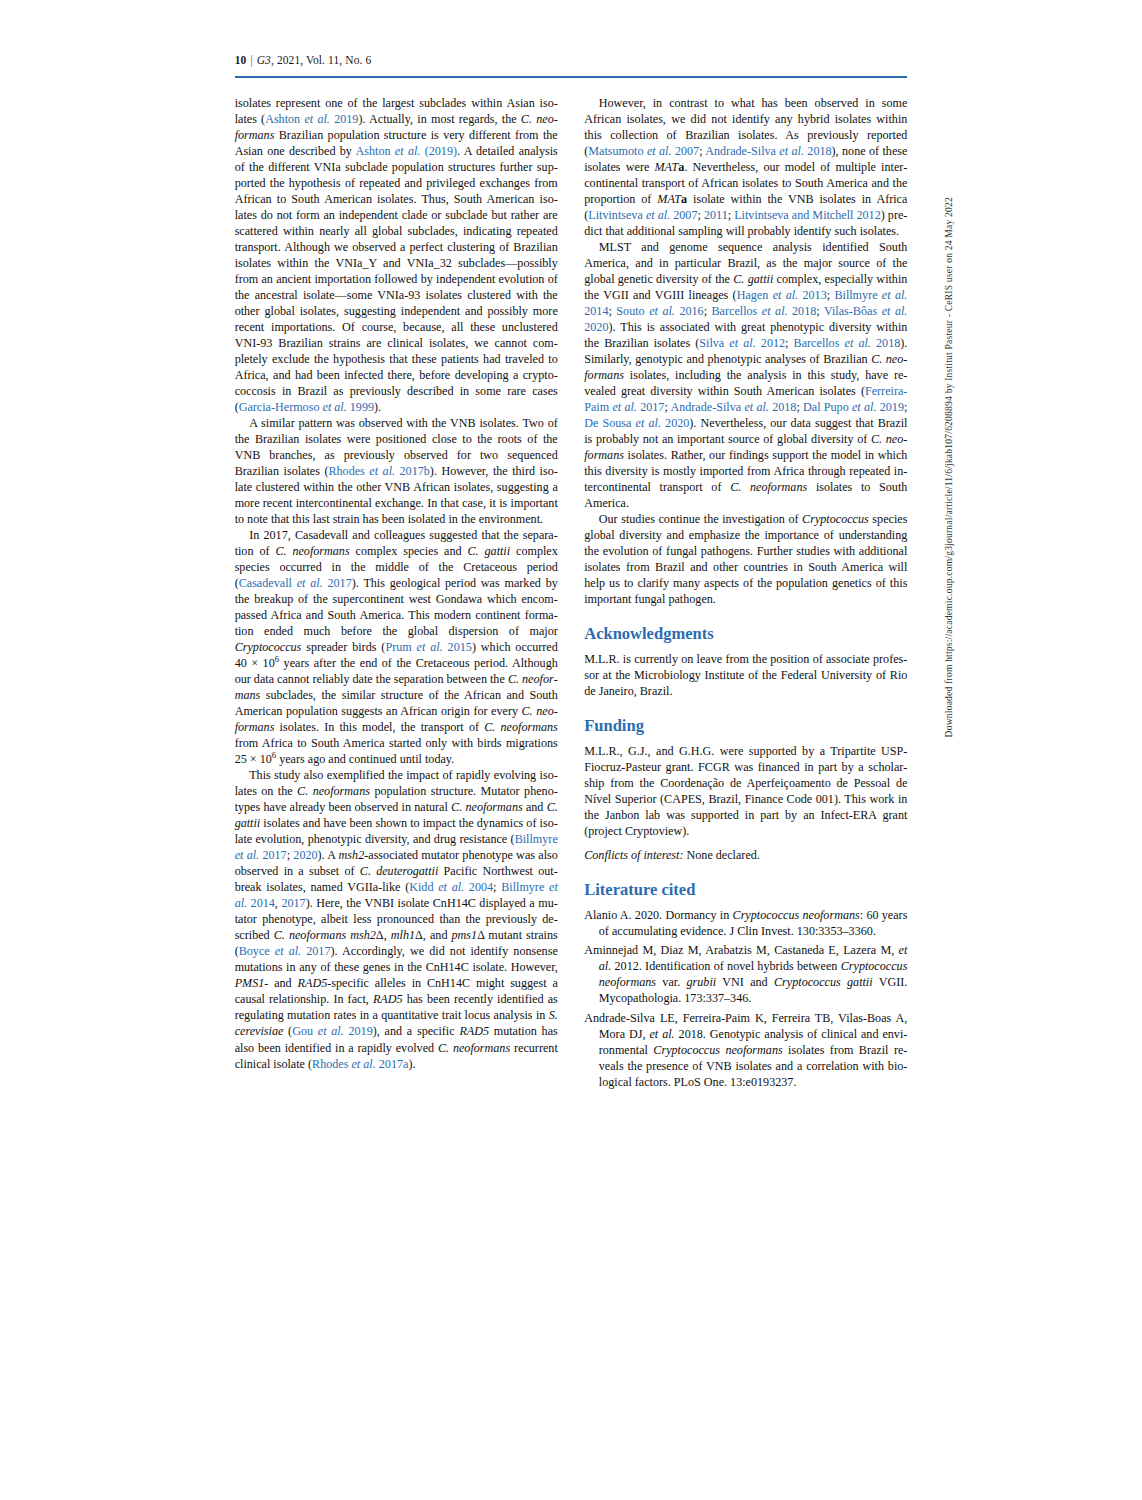10|G3, 2021, Vol. 11, No. 6
Downloaded from https://academic.oup.com/g3journal/article/11/6/jkab107/6208894 by Institut Pasteur - CeRIS user on 24 May 2022
isolates represent one of the largest subclades within Asian isolates (Ashton et al. 2019). Actually, in most regards, the C. neoformans Brazilian population structure is very different from the Asian one described by Ashton et al. (2019). A detailed analysis of the different VNIa subclade population structures further supported the hypothesis of repeated and privileged exchanges from African to South American isolates. Thus, South American isolates do not form an independent clade or subclade but rather are scattered within nearly all global subclades, indicating repeated transport. Although we observed a perfect clustering of Brazilian isolates within the VNIa_Y and VNIa_32 subclades—possibly from an ancient importation followed by independent evolution of the ancestral isolate—some VNIa-93 isolates clustered with the other global isolates, suggesting independent and possibly more recent importations. Of course, because, all these unclustered VNI-93 Brazilian strains are clinical isolates, we cannot completely exclude the hypothesis that these patients had traveled to Africa, and had been infected there, before developing a cryptococcosis in Brazil as previously described in some rare cases (Garcia-Hermoso et al. 1999).
A similar pattern was observed with the VNB isolates. Two of the Brazilian isolates were positioned close to the roots of the VNB branches, as previously observed for two sequenced Brazilian isolates (Rhodes et al. 2017b). However, the third isolate clustered within the other VNB African isolates, suggesting a more recent intercontinental exchange. In that case, it is important to note that this last strain has been isolated in the environment.
In 2017, Casadevall and colleagues suggested that the separation of C. neoformans complex species and C. gattii complex species occurred in the middle of the Cretaceous period (Casadevall et al. 2017). This geological period was marked by the breakup of the supercontinent west Gondawa which encompassed Africa and South America. This modern continent formation ended much before the global dispersion of major Cryptococcus spreader birds (Prum et al. 2015) which occurred 40 × 106 years after the end of the Cretaceous period. Although our data cannot reliably date the separation between the C. neoformans subclades, the similar structure of the African and South American population suggests an African origin for every C. neoformans isolates. In this model, the transport of C. neoformans from Africa to South America started only with birds migrations 25 × 106 years ago and continued until today.
This study also exemplified the impact of rapidly evolving isolates on the C. neoformans population structure. Mutator phenotypes have already been observed in natural C. neoformans and C. gattii isolates and have been shown to impact the dynamics of isolate evolution, phenotypic diversity, and drug resistance (Billmyre et al. 2017; 2020). A msh2-associated mutator phenotype was also observed in a subset of C. deuterogattii Pacific Northwest outbreak isolates, named VGIIa-like (Kidd et al. 2004; Billmyre et al. 2014, 2017). Here, the VNBI isolate CnH14C displayed a mutator phenotype, albeit less pronounced than the previously described C. neoformans msh2 Δ, mlh1 Δ, and pms1 Δ mutant strains (Boyce et al. 2017). Accordingly, we did not identify nonsense mutations in any of these genes in the CnH14C isolate. However, PMS1- and RAD5-specific alleles in CnH14C might suggest a causal relationship. In fact, RAD5 has been recently identified as regulating mutation rates in a quantitative trait locus analysis in S. cerevisiae (Gou et al. 2019), and a specific RAD5 mutation has also been identified in a rapidly evolved C. neoformans recurrent clinical isolate (Rhodes et al. 2017a).
However, in contrast to what has been observed in some African isolates, we did not identify any hybrid isolates within this collection of Brazilian isolates. As previously reported (Matsumoto et al. 2007; Andrade-Silva et al. 2018), none of these isolates were MAT a. Nevertheless, our model of multiple intercontinental transport of African isolates to South America and the proportion of MAT a isolate within the VNB isolates in Africa (Litvintseva et al. 2007; 2011; Litvintseva and Mitchell 2012) predict that additional sampling will probably identify such isolates.
MLST and genome sequence analysis identified South America, and in particular Brazil, as the major source of the global genetic diversity of the C. gattii complex, especially within the VGII and VGIII lineages (Hagen et al. 2013; Billmyre et al. 2014; Souto et al. 2016; Barcellos et al. 2018; Vilas-Bôas et al. 2020). This is associated with great phenotypic diversity within the Brazilian isolates (Silva et al. 2012; Barcellos et al. 2018). Similarly, genotypic and phenotypic analyses of Brazilian C. neoformans isolates, including the analysis in this study, have revealed great diversity within South American isolates (Ferreira-Paim et al. 2017; Andrade-Silva et al. 2018; Dal Pupo et al. 2019; De Sousa et al. 2020). Nevertheless, our data suggest that Brazil is probably not an important source of global diversity of C. neoformans isolates. Rather, our findings support the model in which this diversity is mostly imported from Africa through repeated intercontinental transport of C. neoformans isolates to South America.
Our studies continue the investigation of Cryptococcus species global diversity and emphasize the importance of understanding the evolution of fungal pathogens. Further studies with additional isolates from Brazil and other countries in South America will help us to clarify many aspects of the population genetics of this important fungal pathogen.
Acknowledgments
M.L.R. is currently on leave from the position of associate professor at the Microbiology Institute of the Federal University of Rio de Janeiro, Brazil.
Funding
M.L.R., G.J., and G.H.G. were supported by a Tripartite USP-Fiocruz-Pasteur grant. FCGR was financed in part by a scholarship from the Coordenação de Aperfeiçoamento de Pessoal de Nível Superior (CAPES, Brazil, Finance Code 001). This work in the Janbon lab was supported in part by an Infect-ERA grant (project Cryptoview).
Conflicts of interest: None declared.
Literature cited
Alanio A. 2020. Dormancy in Cryptococcus neoformans: 60 years of accumulating evidence. J Clin Invest. 130:3353–3360.
Aminnejad M, Diaz M, Arabatzis M, Castaneda E, Lazera M, et al. 2012. Identification of novel hybrids between Cryptococcus neoformans var. grubii VNI and Cryptococcus gattii VGII. Mycopathologia. 173:337–346.
Andrade-Silva LE, Ferreira-Paim K, Ferreira TB, Vilas-Boas A, Mora DJ, et al. 2018. Genotypic analysis of clinical and environmental Cryptococcus neoformans isolates from Brazil reveals the presence of VNB isolates and a correlation with biological factors. PLoS One. 13:e0193237.